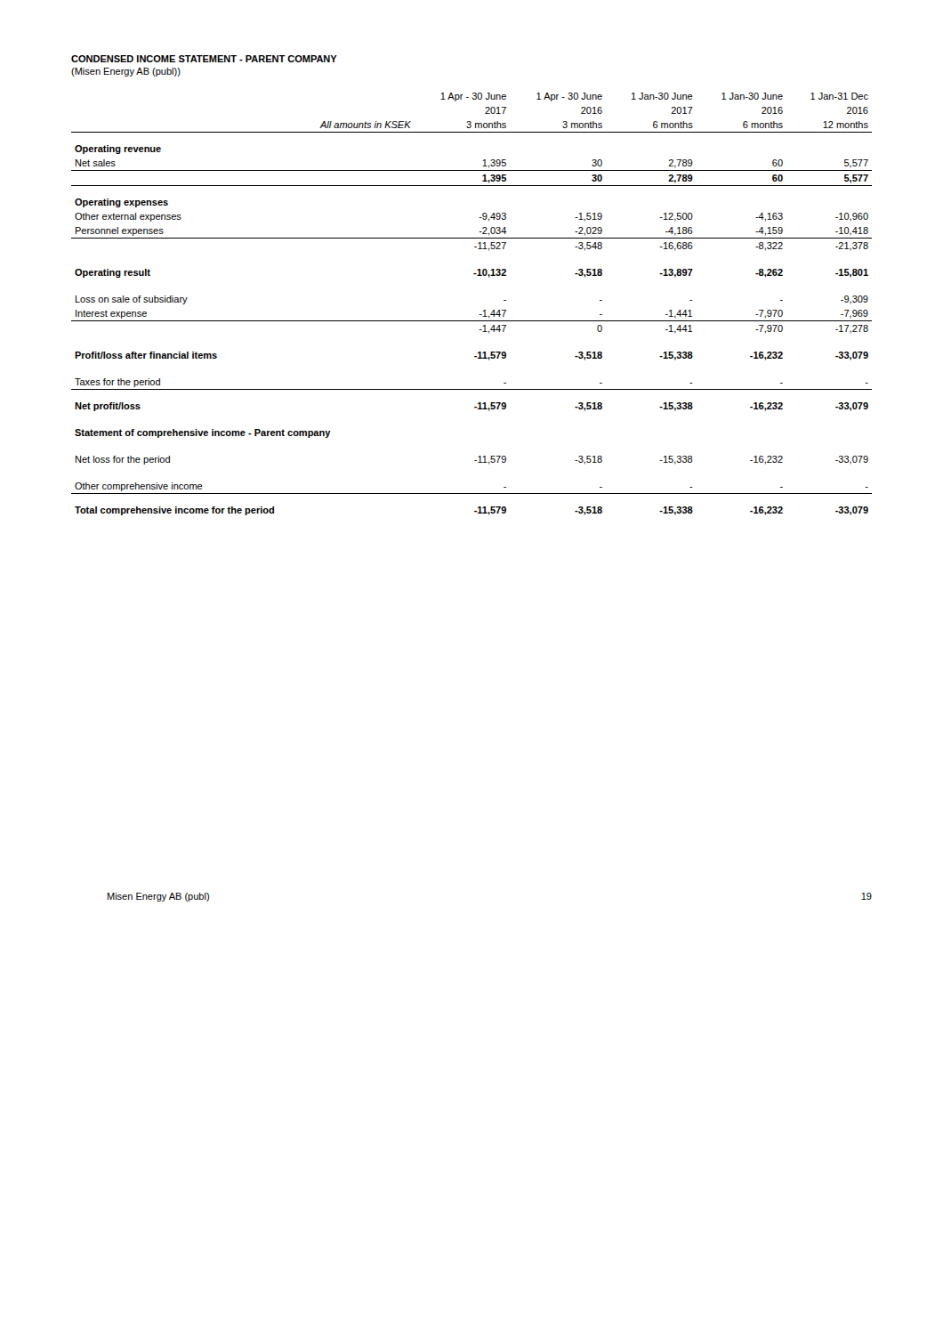CONDENSED INCOME STATEMENT - PARENT COMPANY
(Misen Energy AB (publ))
| | 1 Apr - 30 June | 1 Apr - 30 June | 1 Jan-30 June | 1 Jan-30 June | 1 Jan-31 Dec |
| | 2017 | 2016 | 2017 | 2016 | 2016 |
| All amounts in KSEK | 3 months | 3 months | 6 months | 6 months | 12 months |
| Operating revenue | |
| Net sales | 1,395 | 30 | 2,789 | 60 | 5,577 |
| | 1,395 | 30 | 2,789 | 60 | 5,577 |
| Operating expenses | |
| Other external expenses | -9,493 | -1,519 | -12,500 | -4,163 | -10,960 |
| Personnel expenses | -2,034 | -2,029 | -4,186 | -4,159 | -10,418 |
| | -11,527 | -3,548 | -16,686 | -8,322 | -21,378 |
| Operating result | -10,132 | -3,518 | -13,897 | -8,262 | -15,801 |
| Loss on sale of subsidiary | - | - | - | - | -9,309 |
| Interest expense | -1,447 | - | -1,441 | -7,970 | -7,969 |
| | -1,447 | 0 | -1,441 | -7,970 | -17,278 |
| Profit/loss after financial items | -11,579 | -3,518 | -15,338 | -16,232 | -33,079 |
| Taxes for the period | - | - | - | - | - |
| Net profit/loss | -11,579 | -3,518 | -15,338 | -16,232 | -33,079 |
| Statement of comprehensive income - Parent company | |
| Net loss for the period | -11,579 | -3,518 | -15,338 | -16,232 | -33,079 |
| Other comprehensive income | - | - | - | - | - |
| Total comprehensive income for the period | -11,579 | -3,518 | -15,338 | -16,232 | -33,079 |
Misen Energy AB (publ)
19